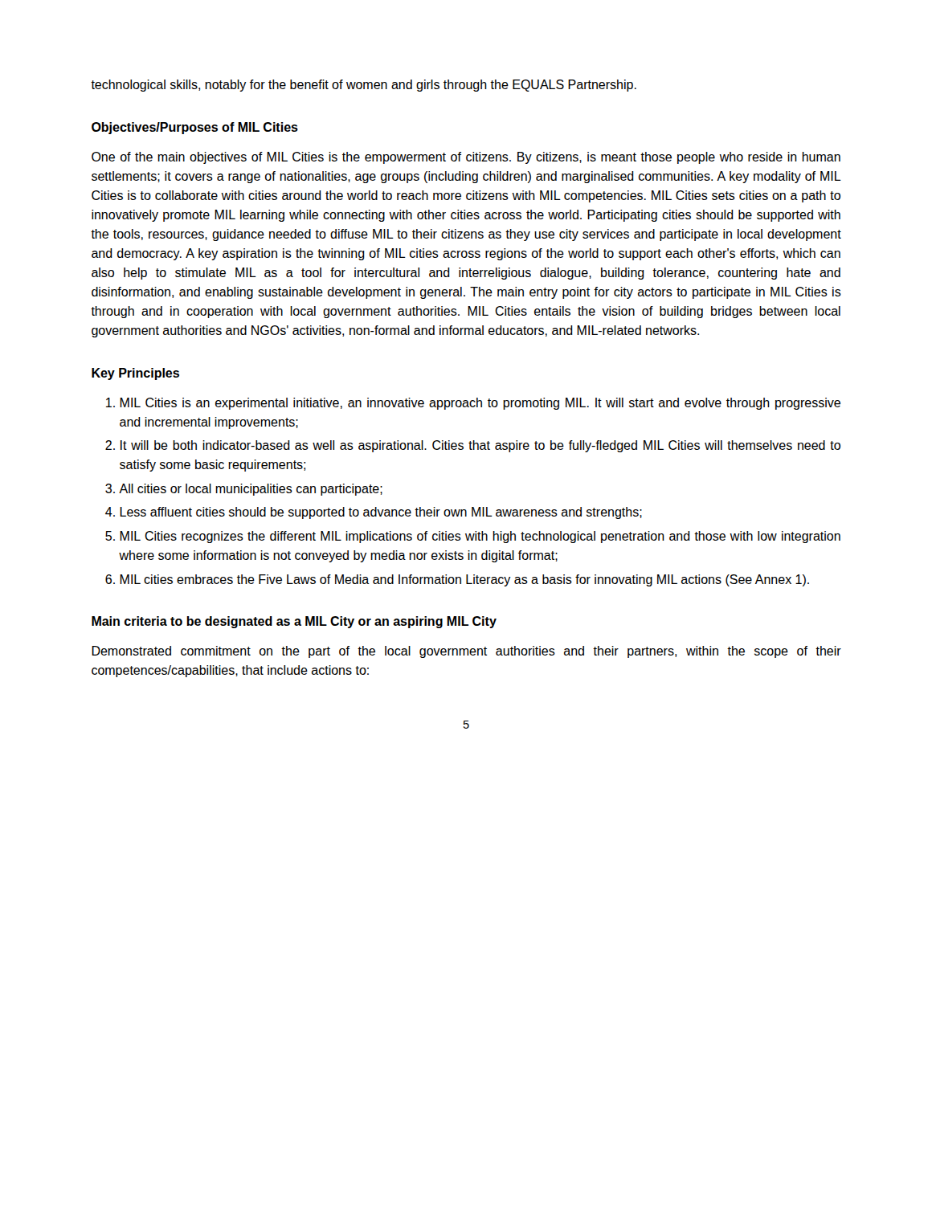technological skills, notably for the benefit of women and girls through the EQUALS Partnership.
Objectives/Purposes of MIL Cities
One of the main objectives of MIL Cities is the empowerment of citizens. By citizens, is meant those people who reside in human settlements; it covers a range of nationalities, age groups (including children) and marginalised communities. A key modality of MIL Cities is to collaborate with cities around the world to reach more citizens with MIL competencies. MIL Cities sets cities on a path to innovatively promote MIL learning while connecting with other cities across the world. Participating cities should be supported with the tools, resources, guidance needed to diffuse MIL to their citizens as they use city services and participate in local development and democracy. A key aspiration is the twinning of MIL cities across regions of the world to support each other's efforts, which can also help to stimulate MIL as a tool for intercultural and interreligious dialogue, building tolerance, countering hate and disinformation, and enabling sustainable development in general. The main entry point for city actors to participate in MIL Cities is through and in cooperation with local government authorities. MIL Cities entails the vision of building bridges between local government authorities and NGOs' activities, non-formal and informal educators, and MIL-related networks.
Key Principles
MIL Cities is an experimental initiative, an innovative approach to promoting MIL. It will start and evolve through progressive and incremental improvements;
It will be both indicator-based as well as aspirational. Cities that aspire to be fully-fledged MIL Cities will themselves need to satisfy some basic requirements;
All cities or local municipalities can participate;
Less affluent cities should be supported to advance their own MIL awareness and strengths;
MIL Cities recognizes the different MIL implications of cities with high technological penetration and those with low integration where some information is not conveyed by media nor exists in digital format;
MIL cities embraces the Five Laws of Media and Information Literacy as a basis for innovating MIL actions (See Annex 1).
Main criteria to be designated as a MIL City or an aspiring MIL City
Demonstrated commitment on the part of the local government authorities and their partners, within the scope of their competences/capabilities, that include actions to:
5